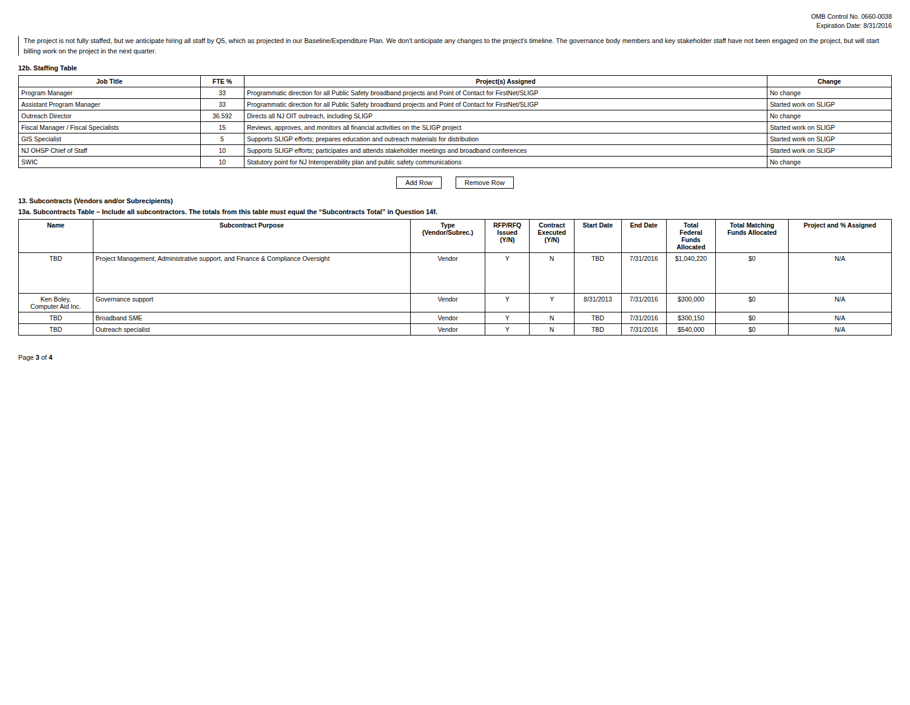OMB Control No. 0660-0038
Expiration Date: 8/31/2016
The project is not fully staffed, but we anticipate hiring all staff by Q5, which as projected in our Baseline/Expenditure Plan. We don't anticipate any changes to the project's timeline. The governance body members and key stakeholder staff have not been engaged on the project, but will start billing work on the project in the next quarter.
12b. Staffing Table
| Job Title | FTE % | Project(s) Assigned | Change |
| --- | --- | --- | --- |
| Program Manager | 33 | Programmatic direction for all Public Safety broadband projects and Point of Contact for FirstNet/SLIGP | No change |
| Assistant Program Manager | 33 | Programmatic direction for all Public Safety broadband projects and Point of Contact for FirstNet/SLIGP | Started work on SLIGP |
| Outreach Director | 36.592 | Directs all NJ OIT outreach, including SLIGP | No change |
| Fiscal Manager / Fiscal Specialists | 15 | Reviews, approves, and monitors all financial activities on the SLIGP project | Started work on SLIGP |
| GIS Specialist | 5 | Supports SLIGP efforts; prepares education and outreach materials for distribution | Started work on SLIGP |
| NJ OHSP Chief of Staff | 10 | Supports SLIGP efforts; participates and attends stakeholder meetings and broadband conferences | Started work on SLIGP |
| SWIC | 10 | Statutory point for NJ Interoperability plan and public safety communications | No change |
Add Row Remove Row
13. Subcontracts (Vendors and/or Subrecipients)
13a. Subcontracts Table – Include all subcontractors. The totals from this table must equal the “Subcontracts Total” in Question 14f.
| Name | Subcontract Purpose | Type (Vendor/Subrec.) | RFP/RFQ Issued (Y/N) | Contract Executed (Y/N) | Start Date | End Date | Total Federal Funds Allocated | Total Matching Funds Allocated | Project and % Assigned |
| --- | --- | --- | --- | --- | --- | --- | --- | --- | --- |
| TBD | Project Management, Administrative support, and Finance & Compliance Oversight | Vendor | Y | N | TBD | 7/31/2016 | $1,040,220 | $0 | N/A |
| Ken Boley, Computer Aid Inc. | Governance support | Vendor | Y | Y | 8/31/2013 | 7/31/2016 | $300,000 | $0 | N/A |
| TBD | Broadband SME | Vendor | Y | N | TBD | 7/31/2016 | $300,150 | $0 | N/A |
| TBD | Outreach specialist | Vendor | Y | N | TBD | 7/31/2016 | $540,000 | $0 | N/A |
Page 3 of 4